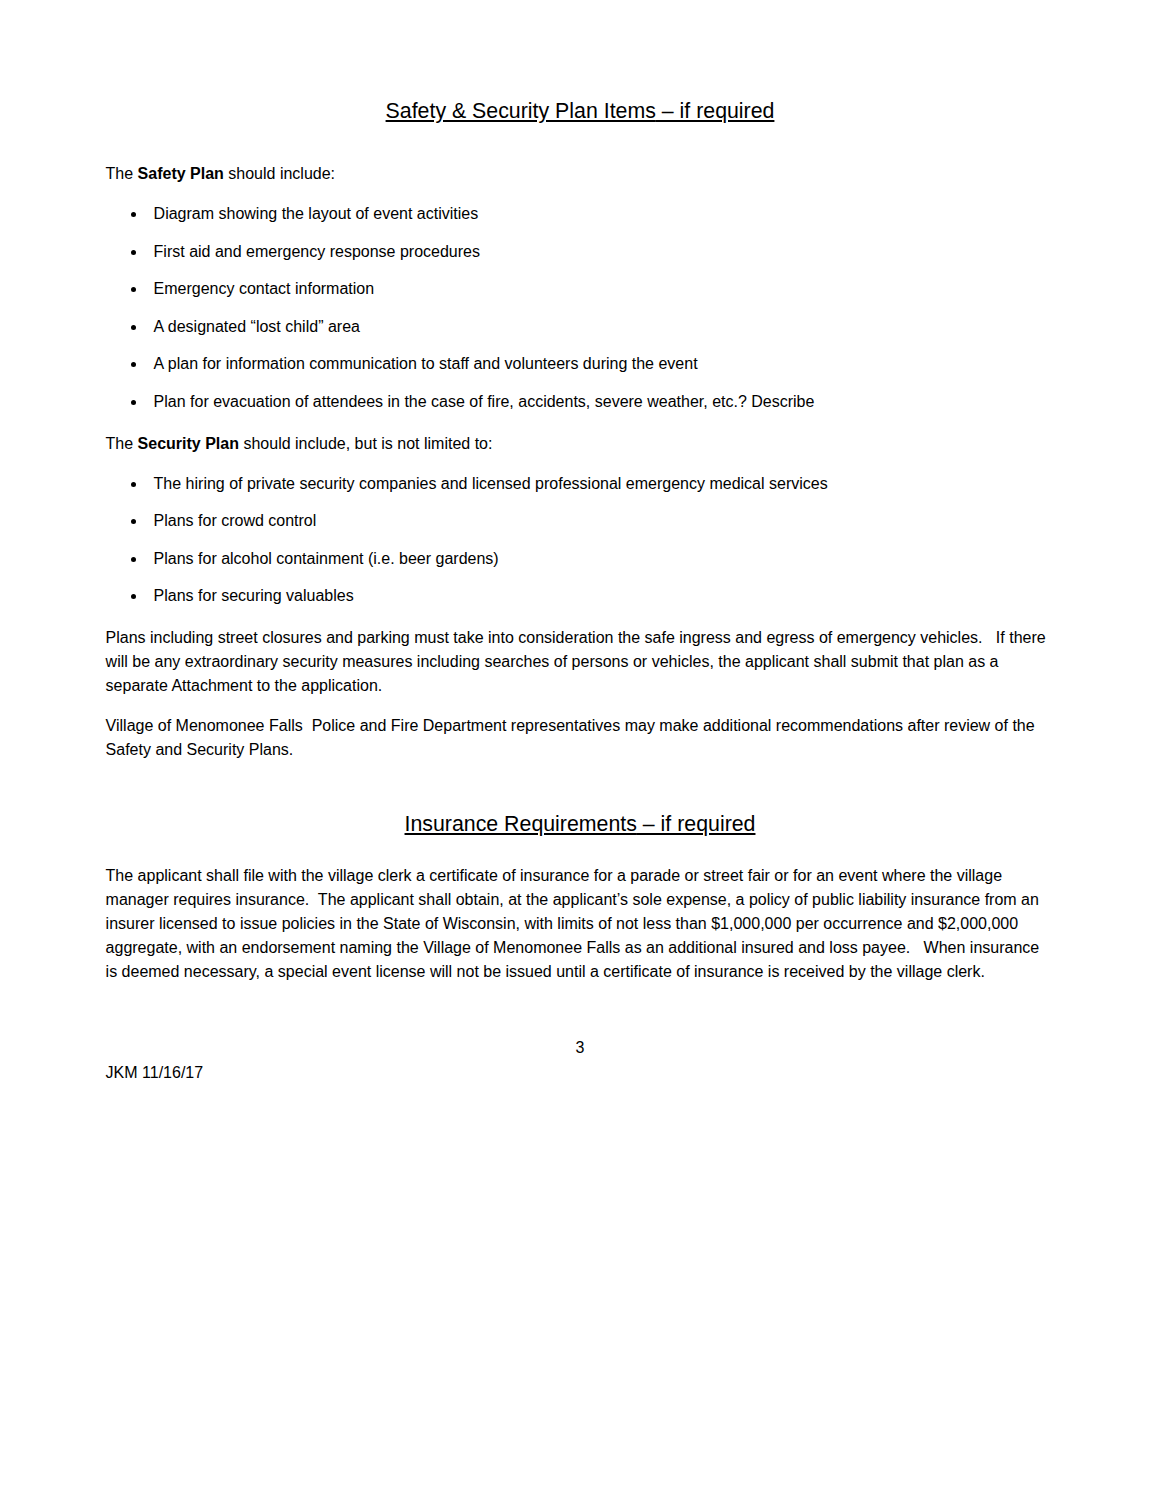Safety & Security Plan Items – if required
The Safety Plan should include:
Diagram showing the layout of event activities
First aid and emergency response procedures
Emergency contact information
A designated “lost child” area
A plan for information communication to staff and volunteers during the event
Plan for evacuation of attendees in the case of fire, accidents, severe weather, etc.? Describe
The Security Plan should include, but is not limited to:
The hiring of private security companies and licensed professional emergency medical services
Plans for crowd control
Plans for alcohol containment (i.e. beer gardens)
Plans for securing valuables
Plans including street closures and parking must take into consideration the safe ingress and egress of emergency vehicles. If there will be any extraordinary security measures including searches of persons or vehicles, the applicant shall submit that plan as a separate Attachment to the application.
Village of Menomonee Falls Police and Fire Department representatives may make additional recommendations after review of the Safety and Security Plans.
Insurance Requirements – if required
The applicant shall file with the village clerk a certificate of insurance for a parade or street fair or for an event where the village manager requires insurance. The applicant shall obtain, at the applicant’s sole expense, a policy of public liability insurance from an insurer licensed to issue policies in the State of Wisconsin, with limits of not less than $1,000,000 per occurrence and $2,000,000 aggregate, with an endorsement naming the Village of Menomonee Falls as an additional insured and loss payee. When insurance is deemed necessary, a special event license will not be issued until a certificate of insurance is received by the village clerk.
3
JKM 11/16/17